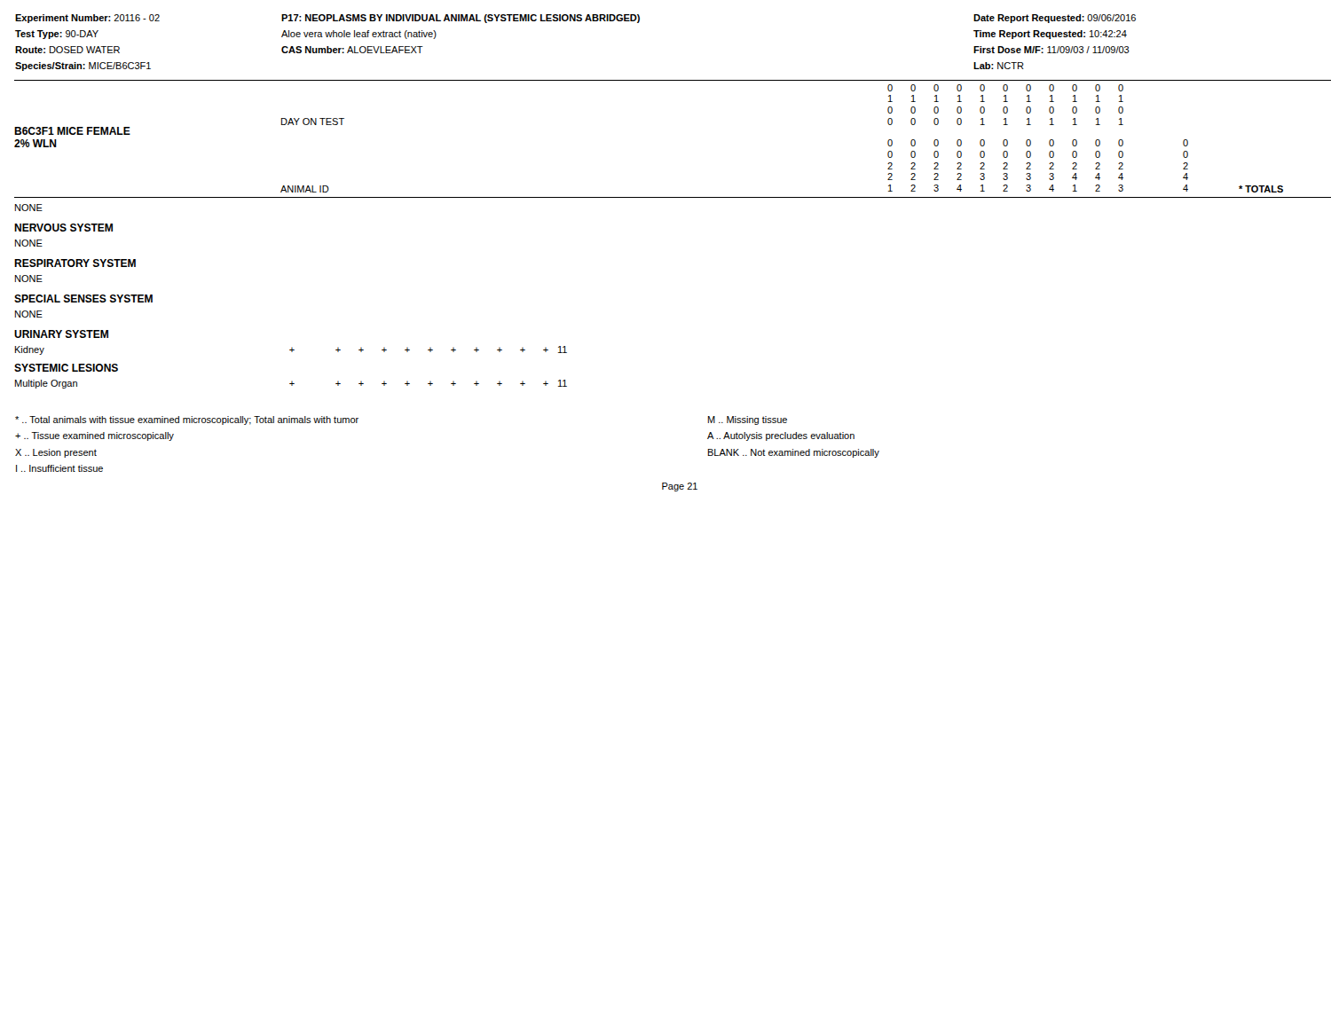| Experiment Number: 20116 - 02 | P17: NEOPLASMS BY INDIVIDUAL ANIMAL (SYSTEMIC LESIONS ABRIDGED) | Date Report Requested: 09/06/2016 |
| Test Type: 90-DAY | Aloe vera whole leaf extract (native) | Time Report Requested: 10:42:24 |
| Route: DOSED WATER | CAS Number: ALOEVLEAFEXT | First Dose M/F: 11/09/03 / 11/09/03 |
| Species/Strain: MICE/B6C3F1 | | Lab: NCTR |
| B6C3F1 MICE FEMALE | DAY ON TEST | 0 1 0 0 | 0 1 0 0 | 0 1 0 0 | 0 1 0 0 | 0 1 0 1 | 0 1 0 1 | 0 1 0 1 | 0 1 0 1 | 0 1 0 1 | 0 1 0 1 | 0 1 0 1 | |
| 2% WLN | ANIMAL ID | 0 0 2 2 1 | 0 0 2 2 2 | 0 0 2 2 3 | 0 0 2 2 4 | 0 0 2 3 1 | 0 0 2 3 2 | 0 0 2 3 3 | 0 0 2 3 4 | 0 0 2 4 1 | 0 0 2 4 2 | 0 0 2 4 3 | 0 0 2 4 4 | * TOTALS |
NONE
NERVOUS SYSTEM
NONE
RESPIRATORY SYSTEM
NONE
SPECIAL SENSES SYSTEM
NONE
URINARY SYSTEM
| Kidney | + | | + | + | + | + | + | + | + | + | + | + | 11 |
SYSTEMIC LESIONS
| Multiple Organ | + | | + | + | + | + | + | + | + | + | + | + | 11 |
| * .. Total animals with tissue examined microscopically; Total animals with tumor | M .. Missing tissue |
| + .. Tissue examined microscopically | A .. Autolysis precludes evaluation |
| X .. Lesion present | BLANK .. Not examined microscopically |
| I .. Insufficient tissue | |
Page 21